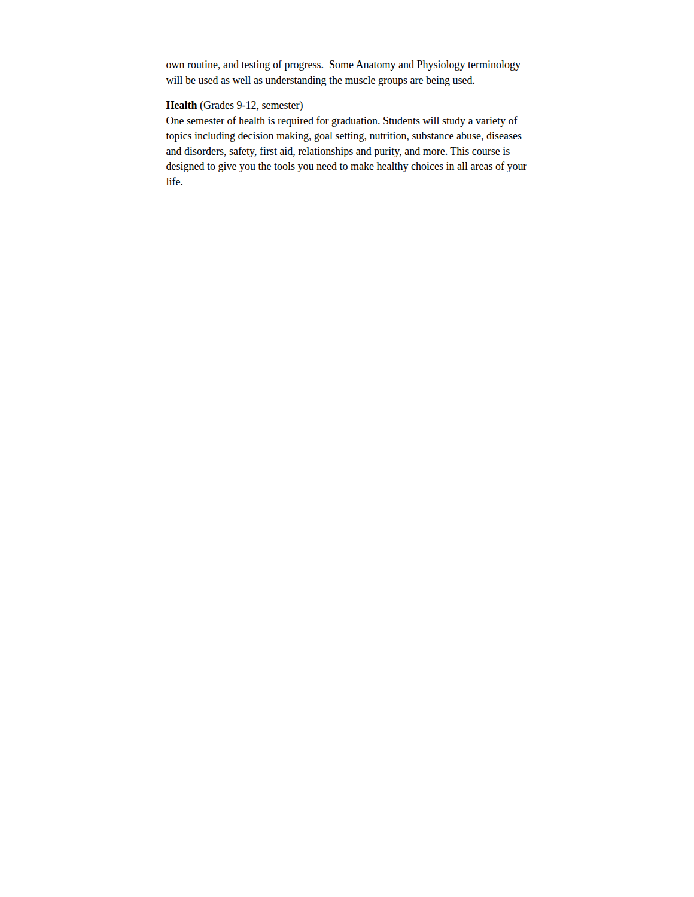own routine, and testing of progress. Some Anatomy and Physiology terminology will be used as well as understanding the muscle groups are being used.
Health (Grades 9-12, semester)
One semester of health is required for graduation. Students will study a variety of topics including decision making, goal setting, nutrition, substance abuse, diseases and disorders, safety, first aid, relationships and purity, and more. This course is designed to give you the tools you need to make healthy choices in all areas of your life.